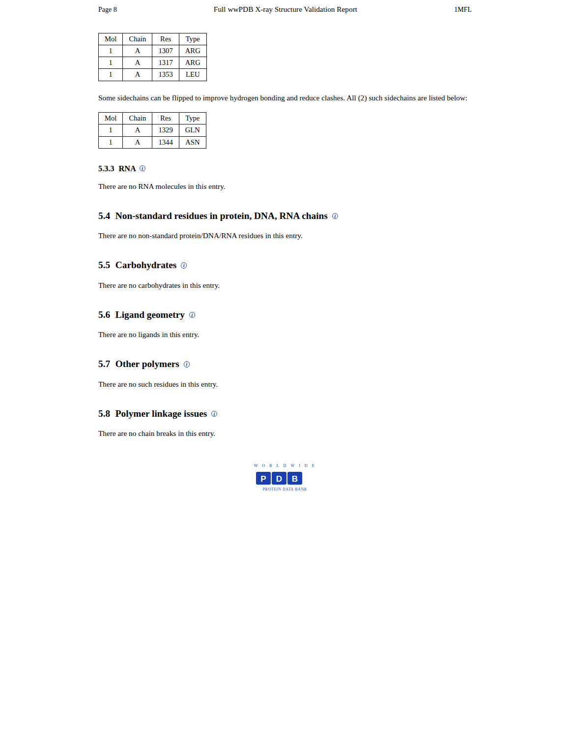Page 8
Full wwPDB X-ray Structure Validation Report
1MFL
| Mol | Chain | Res | Type |
| --- | --- | --- | --- |
| 1 | A | 1307 | ARG |
| 1 | A | 1317 | ARG |
| 1 | A | 1353 | LEU |
Some sidechains can be flipped to improve hydrogen bonding and reduce clashes. All (2) such sidechains are listed below:
| Mol | Chain | Res | Type |
| --- | --- | --- | --- |
| 1 | A | 1329 | GLN |
| 1 | A | 1344 | ASN |
5.3.3 RNA i
There are no RNA molecules in this entry.
5.4 Non-standard residues in protein, DNA, RNA chains i
There are no non-standard protein/DNA/RNA residues in this entry.
5.5 Carbohydrates i
There are no carbohydrates in this entry.
5.6 Ligand geometry i
There are no ligands in this entry.
5.7 Other polymers i
There are no such residues in this entry.
5.8 Polymer linkage issues i
There are no chain breaks in this entry.
W O R L D W I D E
P D B
PROTEIN DATA BANK